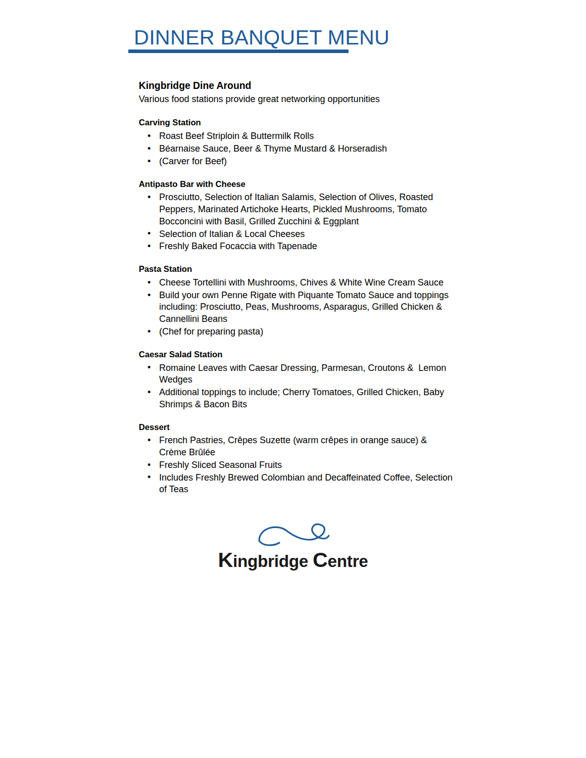DINNER BANQUET MENU
Kingbridge Dine Around
Various food stations provide great networking opportunities
Carving Station
Roast Beef Striploin & Buttermilk Rolls
Béarnaise Sauce, Beer & Thyme Mustard & Horseradish
(Carver for Beef)
Antipasto Bar with Cheese
Prosciutto, Selection of Italian Salamis, Selection of Olives, Roasted Peppers, Marinated Artichoke Hearts, Pickled Mushrooms, Tomato Bocconcini with Basil, Grilled Zucchini & Eggplant
Selection of Italian & Local Cheeses
Freshly Baked Focaccia with Tapenade
Pasta Station
Cheese Tortellini with Mushrooms, Chives & White Wine Cream Sauce
Build your own Penne Rigate with Piquante Tomato Sauce and toppings including: Prosciutto, Peas, Mushrooms, Asparagus, Grilled Chicken & Cannellini Beans
(Chef for preparing pasta)
Caesar Salad Station
Romaine Leaves with Caesar Dressing, Parmesan, Croutons & Lemon Wedges
Additional toppings to include; Cherry Tomatoes, Grilled Chicken, Baby Shrimps & Bacon Bits
Dessert
French Pastries, Crêpes Suzette (warm crêpes in orange sauce) & Crème Brûlée
Freshly Sliced Seasonal Fruits
Includes Freshly Brewed Colombian and Decaffeinated Coffee, Selection of Teas
Kingbridge Centre